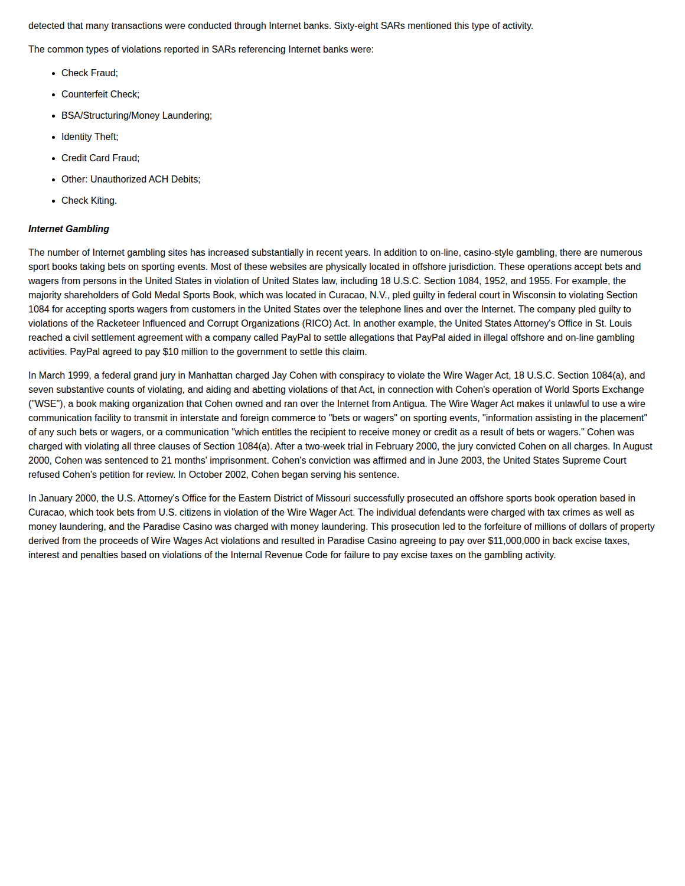detected that many transactions were conducted through Internet banks. Sixty-eight SARs mentioned this type of activity.
The common types of violations reported in SARs referencing Internet banks were:
Check Fraud;
Counterfeit Check;
BSA/Structuring/Money Laundering;
Identity Theft;
Credit Card Fraud;
Other: Unauthorized ACH Debits;
Check Kiting.
Internet Gambling
The number of Internet gambling sites has increased substantially in recent years. In addition to on-line, casino-style gambling, there are numerous sport books taking bets on sporting events. Most of these websites are physically located in offshore jurisdiction. These operations accept bets and wagers from persons in the United States in violation of United States law, including 18 U.S.C. Section 1084, 1952, and 1955. For example, the majority shareholders of Gold Medal Sports Book, which was located in Curacao, N.V., pled guilty in federal court in Wisconsin to violating Section 1084 for accepting sports wagers from customers in the United States over the telephone lines and over the Internet. The company pled guilty to violations of the Racketeer Influenced and Corrupt Organizations (RICO) Act. In another example, the United States Attorney's Office in St. Louis reached a civil settlement agreement with a company called PayPal to settle allegations that PayPal aided in illegal offshore and on-line gambling activities. PayPal agreed to pay $10 million to the government to settle this claim.
In March 1999, a federal grand jury in Manhattan charged Jay Cohen with conspiracy to violate the Wire Wager Act, 18 U.S.C. Section 1084(a), and seven substantive counts of violating, and aiding and abetting violations of that Act, in connection with Cohen's operation of World Sports Exchange ("WSE"), a book making organization that Cohen owned and ran over the Internet from Antigua. The Wire Wager Act makes it unlawful to use a wire communication facility to transmit in interstate and foreign commerce to "bets or wagers" on sporting events, "information assisting in the placement" of any such bets or wagers, or a communication "which entitles the recipient to receive money or credit as a result of bets or wagers." Cohen was charged with violating all three clauses of Section 1084(a). After a two-week trial in February 2000, the jury convicted Cohen on all charges. In August 2000, Cohen was sentenced to 21 months' imprisonment. Cohen's conviction was affirmed and in June 2003, the United States Supreme Court refused Cohen's petition for review. In October 2002, Cohen began serving his sentence.
In January 2000, the U.S. Attorney's Office for the Eastern District of Missouri successfully prosecuted an offshore sports book operation based in Curacao, which took bets from U.S. citizens in violation of the Wire Wager Act. The individual defendants were charged with tax crimes as well as money laundering, and the Paradise Casino was charged with money laundering. This prosecution led to the forfeiture of millions of dollars of property derived from the proceeds of Wire Wages Act violations and resulted in Paradise Casino agreeing to pay over $11,000,000 in back excise taxes, interest and penalties based on violations of the Internal Revenue Code for failure to pay excise taxes on the gambling activity.